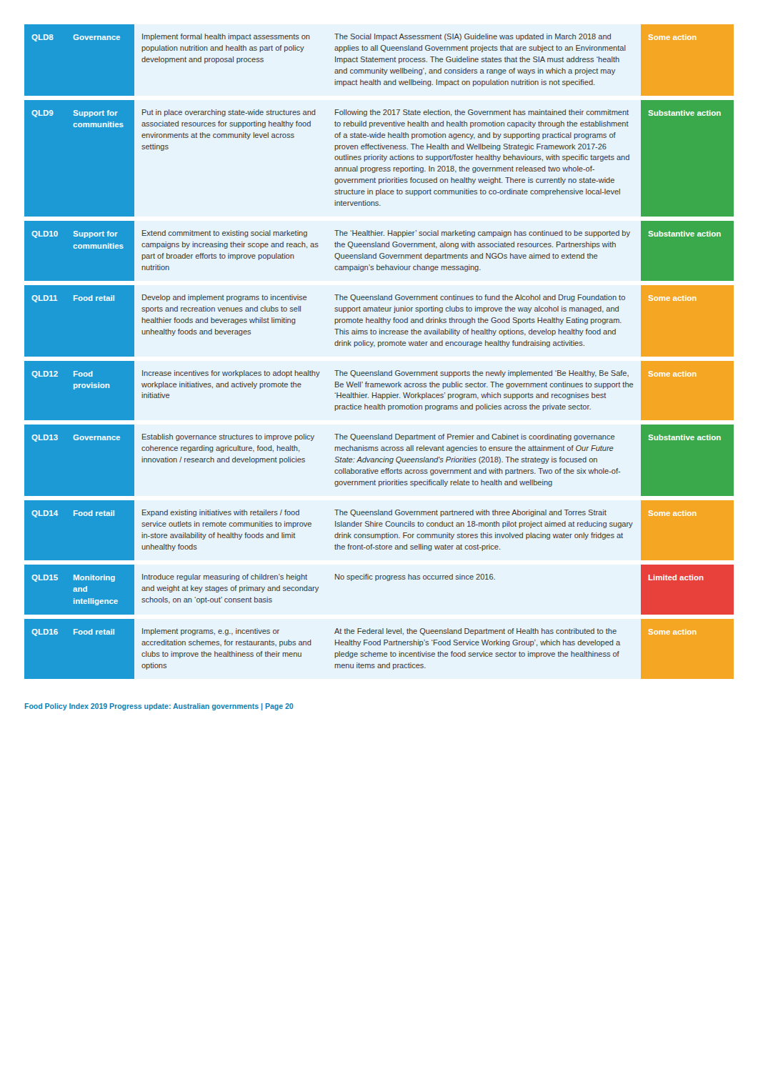| QLD8 | Governance | Implement formal health impact assessments on population nutrition and health as part of policy development and proposal process | The Social Impact Assessment (SIA) Guideline was updated in March 2018 and applies to all Queensland Government projects that are subject to an Environmental Impact Statement process. The Guideline states that the SIA must address ‘health and community wellbeing’, and considers a range of ways in which a project may impact health and wellbeing. Impact on population nutrition is not specified. | Some action |
| QLD9 | Support for communities | Put in place overarching state-wide structures and associated resources for supporting healthy food environments at the community level across settings | Following the 2017 State election, the Government has maintained their commitment to rebuild preventive health and health promotion capacity through the establishment of a state-wide health promotion agency, and by supporting practical programs of proven effectiveness. The Health and Wellbeing Strategic Framework 2017-26 outlines priority actions to support/foster healthy behaviours, with specific targets and annual progress reporting. In 2018, the government released two whole-of-government priorities focused on healthy weight. There is currently no state-wide structure in place to support communities to co-ordinate comprehensive local-level interventions. | Substantive action |
| QLD10 | Support for communities | Extend commitment to existing social marketing campaigns by increasing their scope and reach, as part of broader efforts to improve population nutrition | The ‘Healthier. Happier’ social marketing campaign has continued to be supported by the Queensland Government, along with associated resources. Partnerships with Queensland Government departments and NGOs have aimed to extend the campaign’s behaviour change messaging. | Substantive action |
| QLD11 | Food retail | Develop and implement programs to incentivise sports and recreation venues and clubs to sell healthier foods and beverages whilst limiting unhealthy foods and beverages | The Queensland Government continues to fund the Alcohol and Drug Foundation to support amateur junior sporting clubs to improve the way alcohol is managed, and promote healthy food and drinks through the Good Sports Healthy Eating program. This aims to increase the availability of healthy options, develop healthy food and drink policy, promote water and encourage healthy fundraising activities. | Some action |
| QLD12 | Food provision | Increase incentives for workplaces to adopt healthy workplace initiatives, and actively promote the initiative | The Queensland Government supports the newly implemented ‘Be Healthy, Be Safe, Be Well’ framework across the public sector. The government continues to support the ‘Healthier. Happier. Workplaces’ program, which supports and recognises best practice health promotion programs and policies across the private sector. | Some action |
| QLD13 | Governance | Establish governance structures to improve policy coherence regarding agriculture, food, health, innovation / research and development policies | The Queensland Department of Premier and Cabinet is coordinating governance mechanisms across all relevant agencies to ensure the attainment of Our Future State: Advancing Queensland's Priorities (2018). The strategy is focused on collaborative efforts across government and with partners. Two of the six whole-of-government priorities specifically relate to health and wellbeing | Substantive action |
| QLD14 | Food retail | Expand existing initiatives with retailers / food service outlets in remote communities to improve in-store availability of healthy foods and limit unhealthy foods | The Queensland Government partnered with three Aboriginal and Torres Strait Islander Shire Councils to conduct an 18-month pilot project aimed at reducing sugary drink consumption. For community stores this involved placing water only fridges at the front-of-store and selling water at cost-price. | Some action |
| QLD15 | Monitoring and intelligence | Introduce regular measuring of children’s height and weight at key stages of primary and secondary schools, on an ‘opt-out’ consent basis | No specific progress has occurred since 2016. | Limited action |
| QLD16 | Food retail | Implement programs, e.g., incentives or accreditation schemes, for restaurants, pubs and clubs to improve the healthiness of their menu options | At the Federal level, the Queensland Department of Health has contributed to the Healthy Food Partnership’s ‘Food Service Working Group’, which has developed a pledge scheme to incentivise the food service sector to improve the healthiness of menu items and practices. | Some action |
Food Policy Index 2019 Progress update: Australian governments | Page 20